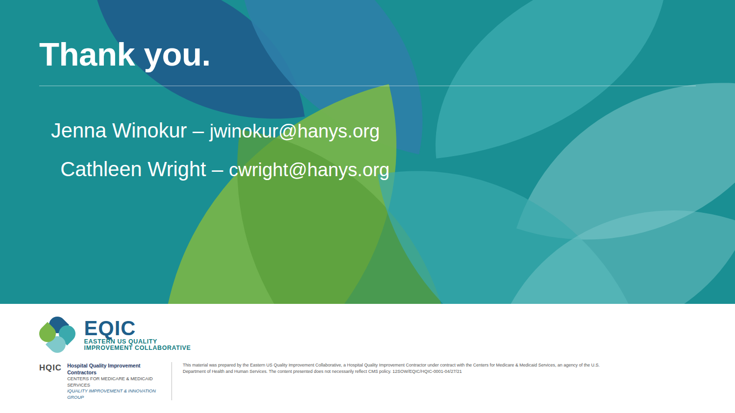Thank you.
Jenna Winokur – jwinokur@hanys.org
Cathleen Wright – cwright@hanys.org
EQIC
Eastern US Quality
Improvement Collaborative
HQIC
Hospital Quality Improvement Contractors CENTERS FOR MEDICARE & MEDICAID SERVICES iQUALITY IMPROVEMENT & INNOVATION GROUP
This material was prepared by the Eastern US Quality Improvement Collaborative, a Hospital Quality Improvement Contractor under contract with the Centers for Medicare & Medicaid Services, an agency of the U.S. Department of Health and Human Services. The content presented does not necessarily reflect CMS policy. 12SOW/EQIC/HQIC-0001-04/27/21